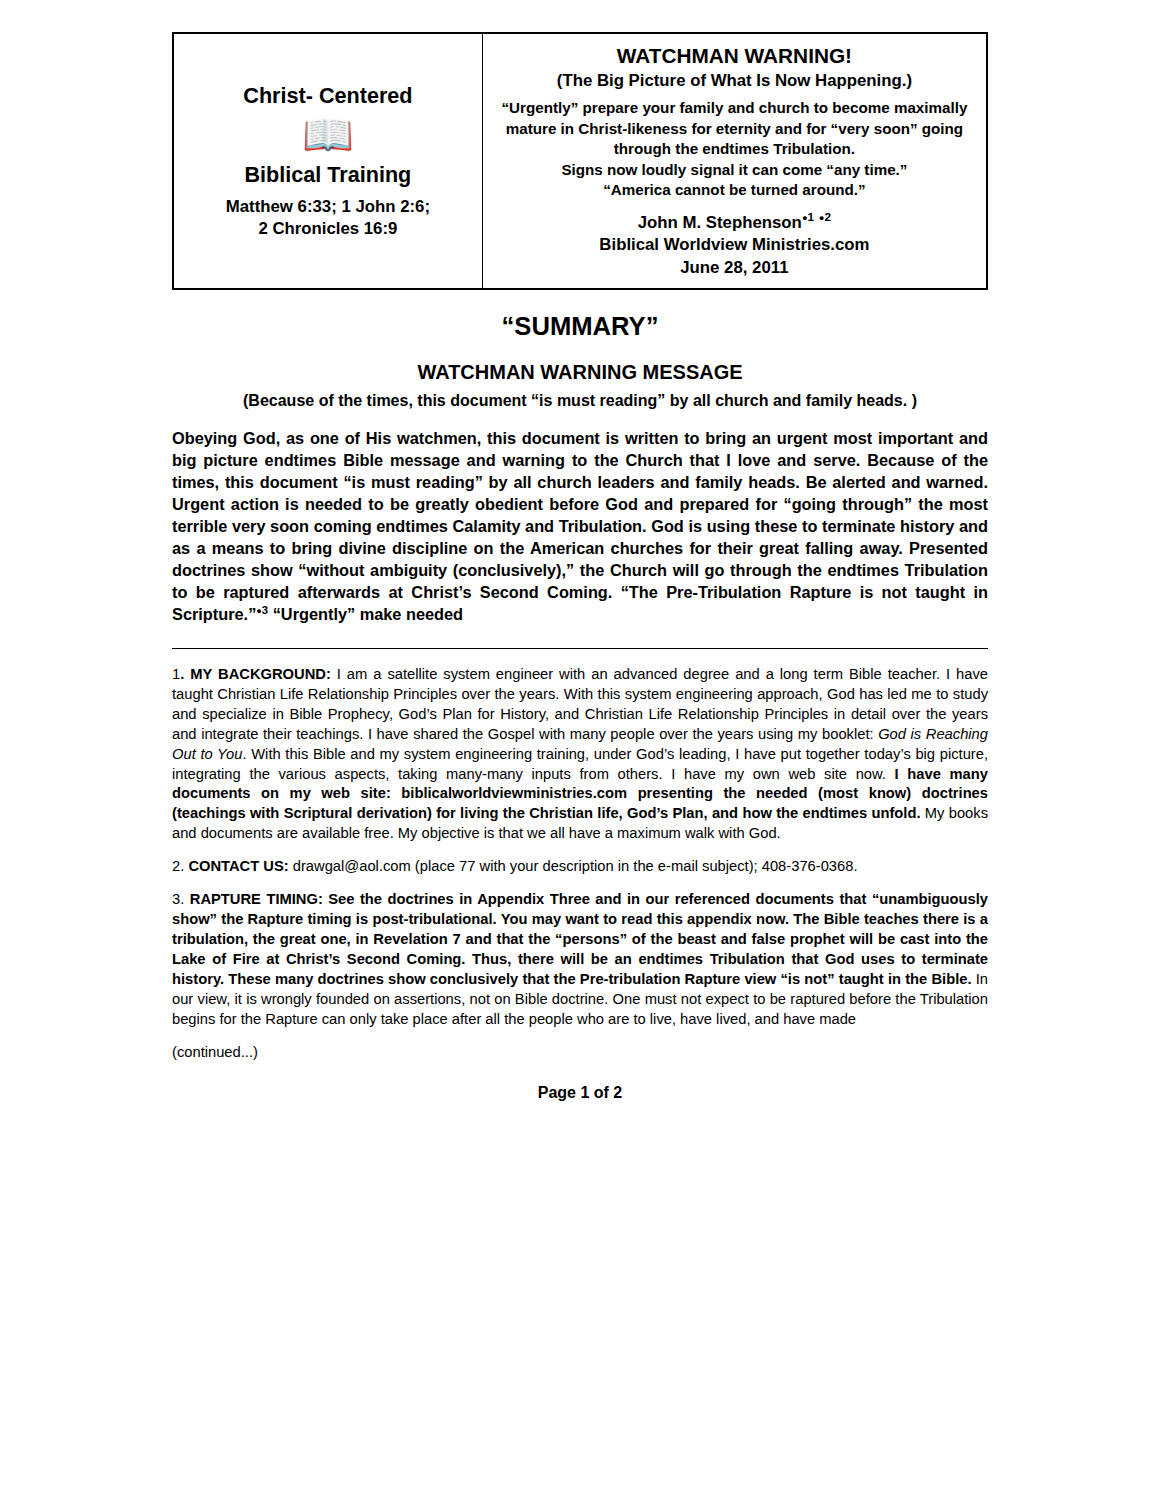| Christ- Centered 📖 Biblical Training Matthew 6:33; 1 John 2:6; 2 Chronicles 16:9 | WATCHMAN WARNING! (The Big Picture of What Is Now Happening.) “Urgently” prepare your family and church to become maximally mature in Christ-likeness for eternity and for “very soon” going through the endtimes Tribulation. Signs now loudly signal it can come “any time.” “America cannot be turned around.” John M. Stephenson 1 2 Biblical Worldview Ministries.com June 28, 2011 |
“SUMMARY”
WATCHMAN WARNING MESSAGE
(Because of the times, this document “is must reading” by all church and family heads. )
Obeying God, as one of His watchmen, this document is written to bring an urgent most important and big picture endtimes Bible message and warning to the Church that I love and serve. Because of the times, this document “is must reading” by all church leaders and family heads. Be alerted and warned. Urgent action is needed to be greatly obedient before God and prepared for “going through” the most terrible very soon coming endtimes Calamity and Tribulation. God is using these to terminate history and as a means to bring divine discipline on the American churches for their great falling away. Presented doctrines show “without ambiguity (conclusively),” the Church will go through the endtimes Tribulation to be raptured afterwards at Christ’s Second Coming. “The Pre-Tribulation Rapture is not taught in Scripture.”3 “Urgently” make needed
1. MY BACKGROUND: I am a satellite system engineer with an advanced degree and a long term Bible teacher. I have taught Christian Life Relationship Principles over the years. With this system engineering approach, God has led me to study and specialize in Bible Prophecy, God’s Plan for History, and Christian Life Relationship Principles in detail over the years and integrate their teachings. I have shared the Gospel with many people over the years using my booklet: God is Reaching Out to You. With this Bible and my system engineering training, under God’s leading, I have put together today’s big picture, integrating the various aspects, taking many-many inputs from others. I have my own web site now. I have many documents on my web site: biblicalworldviewministries.com presenting the needed (most know) doctrines (teachings with Scriptural derivation) for living the Christian life, God’s Plan, and how the endtimes unfold. My books and documents are available free. My objective is that we all have a maximum walk with God.
2. CONTACT US: drawgal@aol.com (place 77 with your description in the e-mail subject); 408-376-0368.
3. RAPTURE TIMING: See the doctrines in Appendix Three and in our referenced documents that “unambiguously show” the Rapture timing is post-tribulational. You may want to read this appendix now. The Bible teaches there is a tribulation, the great one, in Revelation 7 and that the “persons” of the beast and false prophet will be cast into the Lake of Fire at Christ’s Second Coming. Thus, there will be an endtimes Tribulation that God uses to terminate history. These many doctrines show conclusively that the Pre-tribulation Rapture view “is not” taught in the Bible. In our view, it is wrongly founded on assertions, not on Bible doctrine. One must not expect to be raptured before the Tribulation begins for the Rapture can only take place after all the people who are to live, have lived, and have made
(continued...)
Page 1 of 2